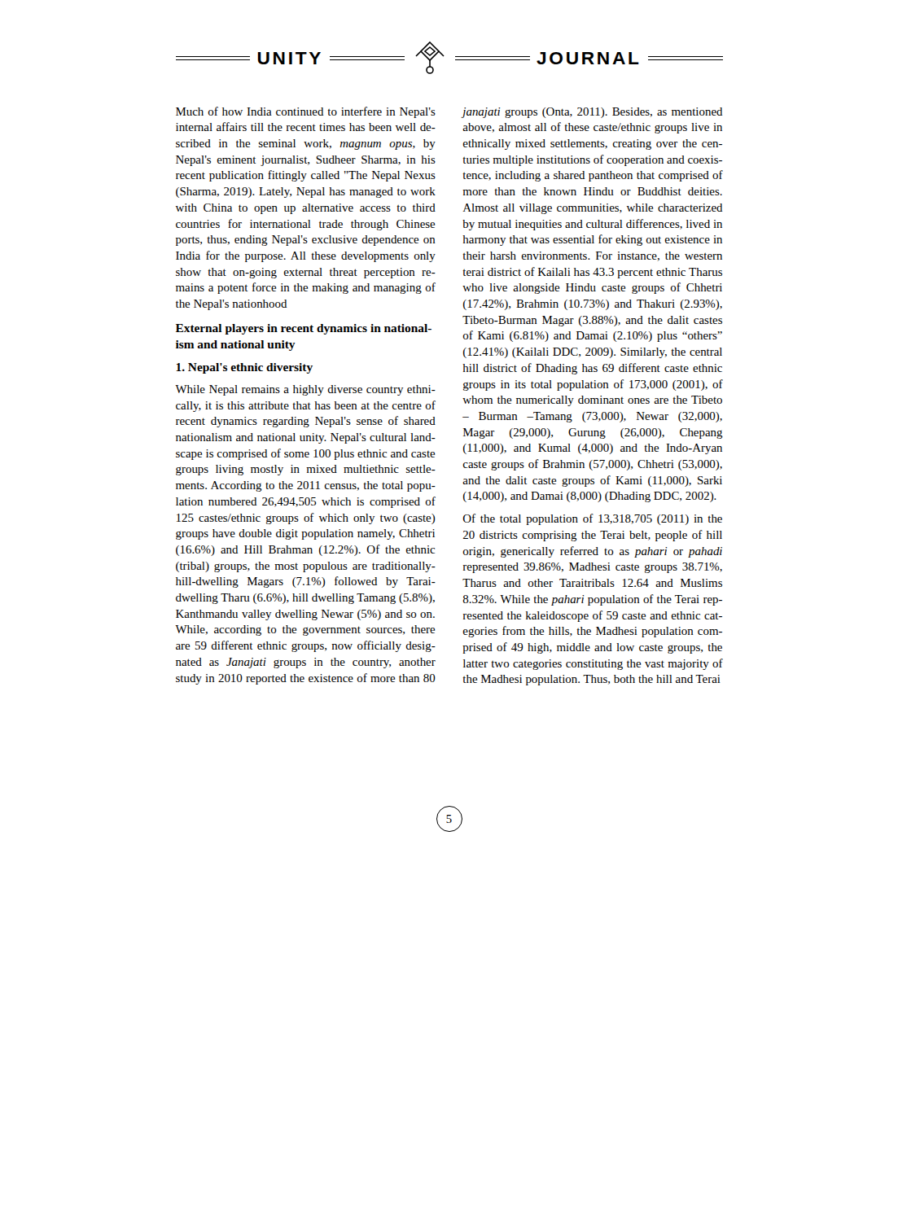UNITY JOURNAL
Much of how India continued to interfere in Nepal's internal affairs till the recent times has been well described in the seminal work, magnum opus, by Nepal's eminent journalist, Sudheer Sharma, in his recent publication fittingly called "The Nepal Nexus (Sharma, 2019). Lately, Nepal has managed to work with China to open up alternative access to third countries for international trade through Chinese ports, thus, ending Nepal's exclusive dependence on India for the purpose. All these developments only show that on-going external threat perception remains a potent force in the making and managing of the Nepal's nationhood
External players in recent dynamics in nationalism and national unity
1. Nepal's ethnic diversity
While Nepal remains a highly diverse country ethnically, it is this attribute that has been at the centre of recent dynamics regarding Nepal's sense of shared nationalism and national unity. Nepal's cultural landscape is comprised of some 100 plus ethnic and caste groups living mostly in mixed multiethnic settlements. According to the 2011 census, the total population numbered 26,494,505 which is comprised of 125 castes/ethnic groups of which only two (caste) groups have double digit population namely, Chhetri (16.6%) and Hill Brahman (12.2%). Of the ethnic (tribal) groups, the most populous are traditionally-hill-dwelling Magars (7.1%) followed by Tarai-dwelling Tharu (6.6%), hill dwelling Tamang (5.8%), Kanthmandu valley dwelling Newar (5%) and so on. While, according to the government sources, there are 59 different ethnic groups, now officially designated as Janajati groups in the country, another study in 2010 reported the existence of more than 80 janajati groups (Onta, 2011). Besides, as mentioned above, almost all of these caste/ethnic groups live in ethnically mixed settlements, creating over the centuries multiple institutions of cooperation and coexistence, including a shared pantheon that comprised of more than the known Hindu or Buddhist deities. Almost all village communities, while characterized by mutual inequities and cultural differences, lived in harmony that was essential for eking out existence in their harsh environments. For instance, the western terai district of Kailali has 43.3 percent ethnic Tharus who live alongside Hindu caste groups of Chhetri (17.42%), Brahmin (10.73%) and Thakuri (2.93%), Tibeto-Burman Magar (3.88%), and the dalit castes of Kami (6.81%) and Damai (2.10%) plus “others” (12.41%) (Kailali DDC, 2009). Similarly, the central hill district of Dhading has 69 different caste ethnic groups in its total population of 173,000 (2001), of whom the numerically dominant ones are the Tibeto – Burman –Tamang (73,000), Newar (32,000), Magar (29,000), Gurung (26,000), Chepang (11,000), and Kumal (4,000) and the Indo-Aryan caste groups of Brahmin (57,000), Chhetri (53,000), and the dalit caste groups of Kami (11,000), Sarki (14,000), and Damai (8,000) (Dhading DDC, 2002).
Of the total population of 13,318,705 (2011) in the 20 districts comprising the Terai belt, people of hill origin, generically referred to as pahari or pahadi represented 39.86%, Madhesi caste groups 38.71%, Tharus and other Taraitribals 12.64 and Muslims 8.32%. While the pahari population of the Terai represented the kaleidoscope of 59 caste and ethnic categories from the hills, the Madhesi population comprised of 49 high, middle and low caste groups, the latter two categories constituting the vast majority of the Madhesi population. Thus, both the hill and Terai
5